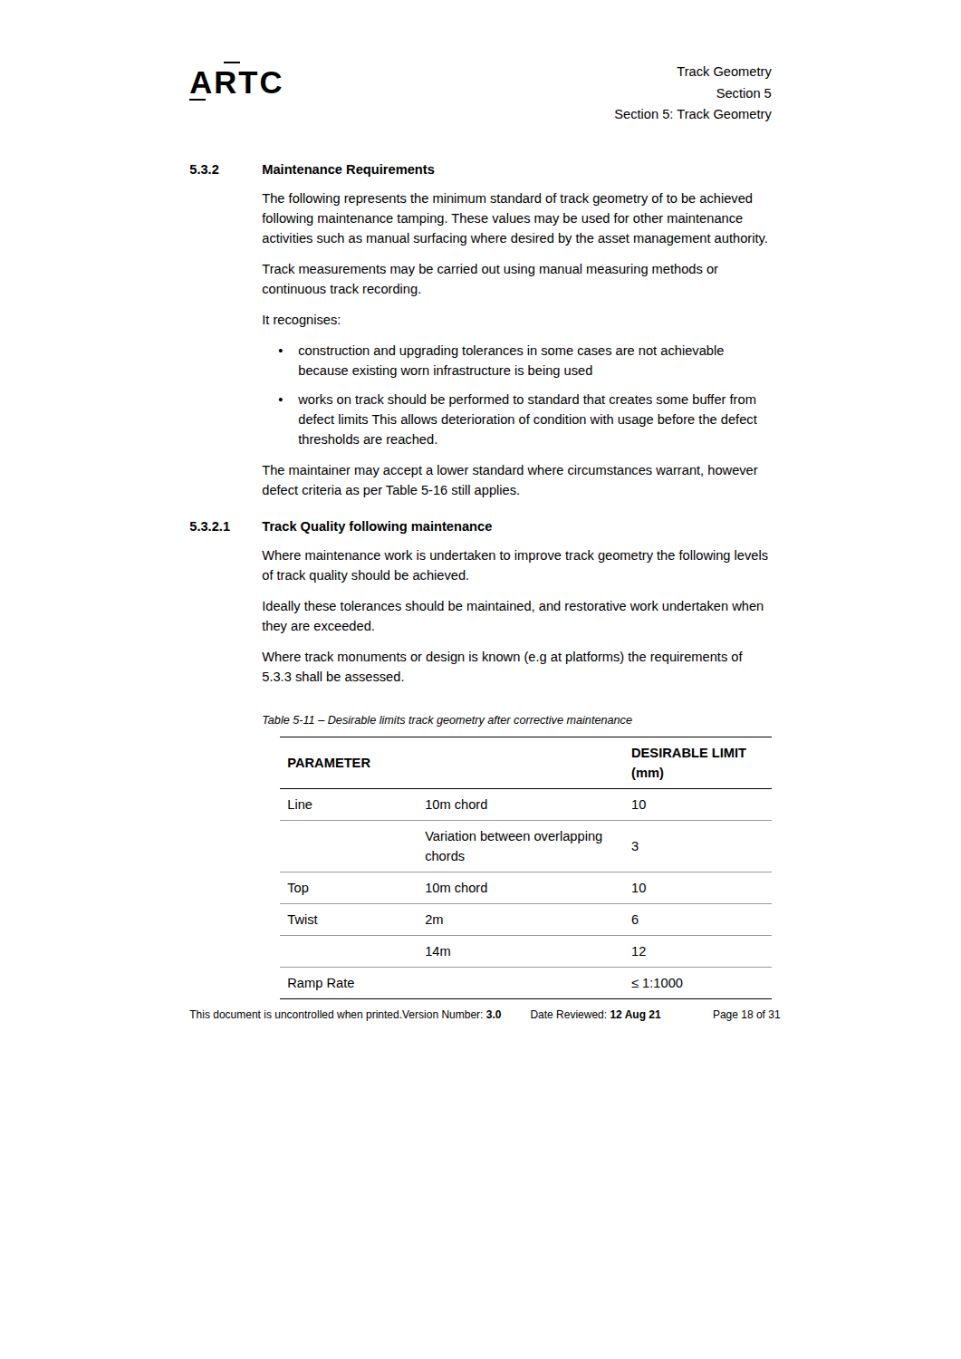ARTC
Track Geometry
Section 5
Section 5: Track Geometry
5.3.2 Maintenance Requirements
The following represents the minimum standard of track geometry of to be achieved following maintenance tamping. These values may be used for other maintenance activities such as manual surfacing where desired by the asset management authority.
Track measurements may be carried out using manual measuring methods or continuous track recording.
It recognises:
construction and upgrading tolerances in some cases are not achievable because existing worn infrastructure is being used
works on track should be performed to standard that creates some buffer from defect limits This allows deterioration of condition with usage before the defect thresholds are reached.
The maintainer may accept a lower standard where circumstances warrant, however defect criteria as per Table 5-16 still applies.
5.3.2.1 Track Quality following maintenance
Where maintenance work is undertaken to improve track geometry the following levels of track quality should be achieved.
Ideally these tolerances should be maintained, and restorative work undertaken when they are exceeded.
Where track monuments or design is known (e.g at platforms) the requirements of 5.3.3 shall be assessed.
Table 5-11 – Desirable limits track geometry after corrective maintenance
| PARAMETER | DESIRABLE LIMIT (mm) |
| --- | --- |
| Line | 10m chord | 10 |
| | Variation between overlapping chords | 3 |
| Top | 10m chord | 10 |
| Twist | 2m | 6 |
| | 14m | 12 |
| Ramp Rate | ≤ 1:1000 |
This document is uncontrolled when printed. Version Number: 3.0 Date Reviewed: 12 Aug 21 Page 18 of 31